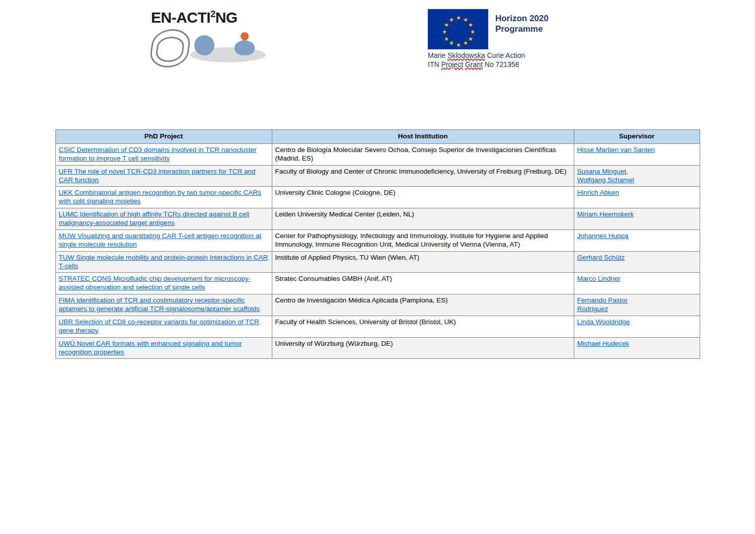EN-ACTI2 NG
★ ★ ★ ★ ★ ★ ★ ★ ★ ★ ★ ★
Horizon 2020
Programme
Marie Sklodowska Curie Action
ITN Project Grant No 721358
| PhD Project | Host Institution | Supervisor |
| --- | --- | --- |
| CSIC Determination of CD3 domains involved in TCR nanocluster formation to improve T cell sensitivity | Centro de Biología Molecular Severo Ochoa, Consejo Superior de Investigaciones Científicas (Madrid, ES) | Hisse Martien van Santen |
| UFR The role of novel TCR-CD3 interaction partners for TCR and CAR function | Faculty of Biology and Center of Chronic Immunodeficiency, University of Freiburg (Freiburg, DE) | Susana Minguet, Wolfgang Schamel |
| UKK Combinatorial antigen recognition by two tumor-specific CARs with split signaling moieties | University Clinic Cologne (Cologne, DE) | Hinrich Abken |
| LUMC Identification of high affinity TCRs directed against B cell malignancy-associated target antigens | Leiden University Medical Center (Leiden, NL) | Mirjam Heemskerk |
| MUW Visualizing and quantitating CAR T-cell antigen recognition at single molecule resolution | Center for Pathophysiology, Infectiology and Immunology, Institute for Hygiene and Applied Immunology, Immune Recognition Unit, Medical University of Vienna (Vienna, AT) | Johannes Huppa |
| TUW Single molecule mobility and protein-protein interactions in CAR T-cells | Institute of Applied Physics, TU Wien (Wien, AT) | Gerhard Schütz |
| STRATEC CONS Microfluidic chip development for microscopy-assisted observation and selection of single cells | Stratec Consumables GMBH (Anif, AT) | Marco Lindner |
| FIMA Identification of TCR and costimulatory receptor-specific aptamers to generate artificial TCR-signalosome/aptamer scaffolds | Centro de Investigación Médica Aplicada (Pamplona, ES) | Fernando Pastor Rodriguez |
| UBR Selection of CD8 co-receptor variants for optimization of TCR gene therapy | Faculty of Health Sciences, University of Bristol (Bristol, UK) | Linda Wooldridge |
| UWÜ Novel CAR formats with enhanced signaling and tumor recognition properties | University of Würzburg (Würzburg, DE) | Michael Hudecek |